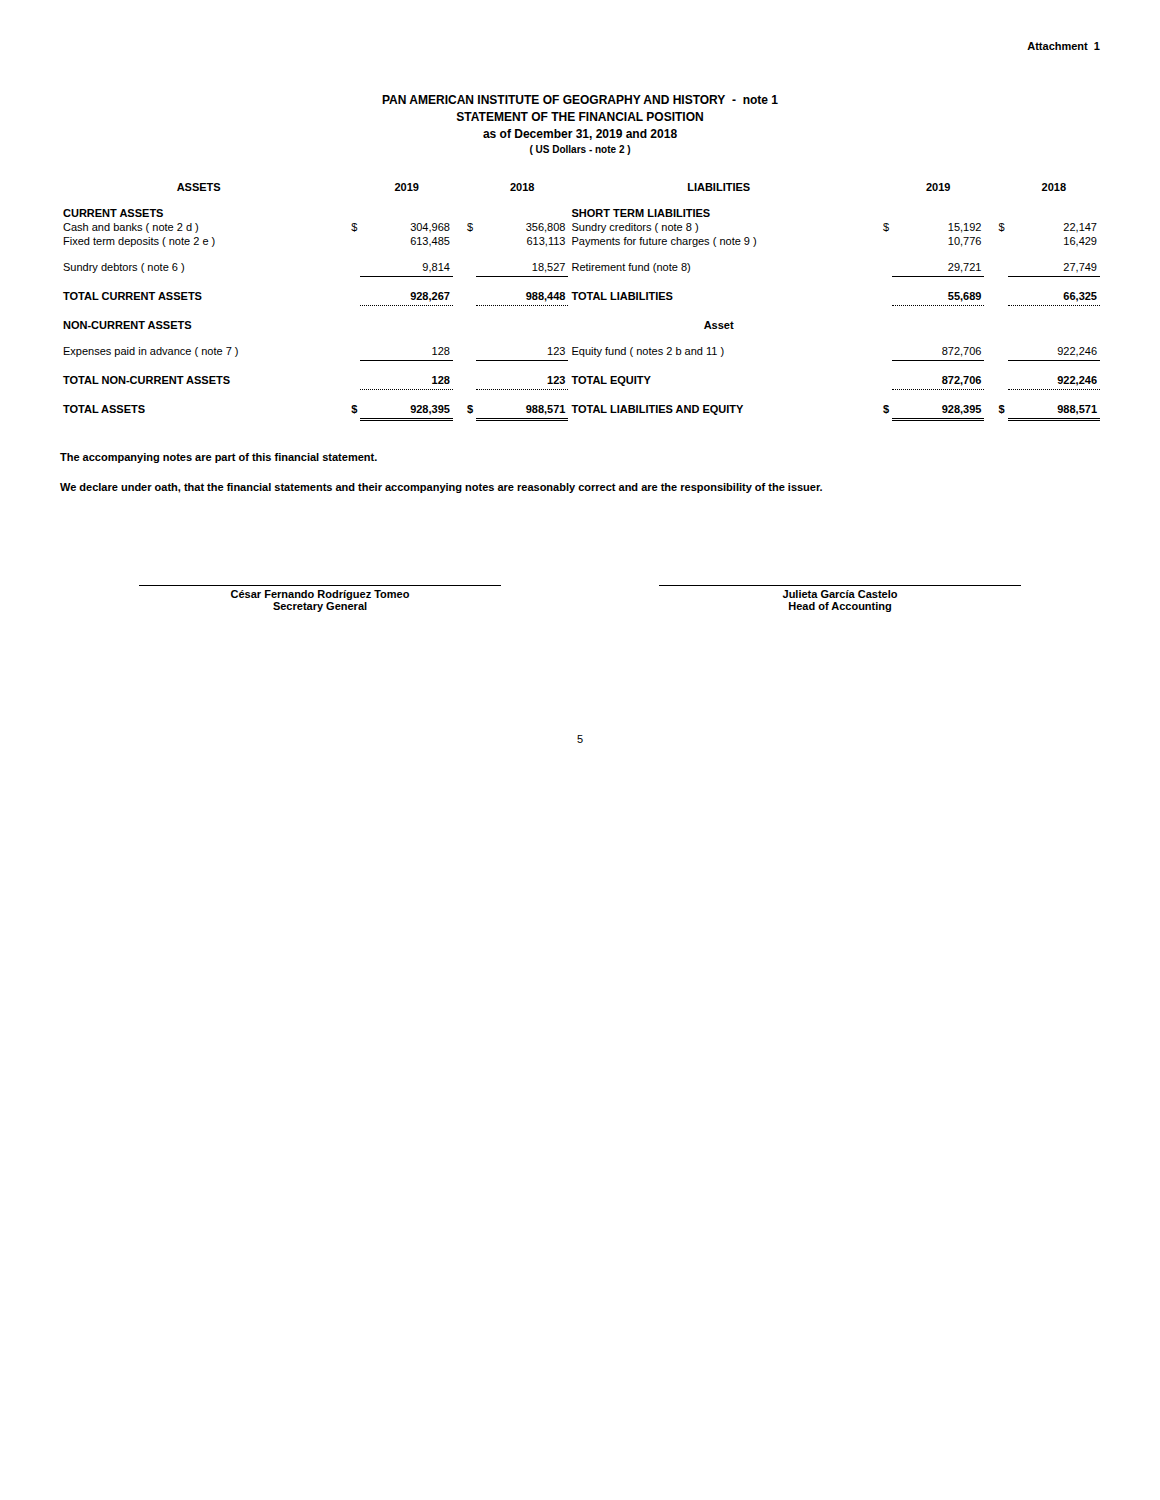Attachment 1
PAN AMERICAN INSTITUTE OF GEOGRAPHY AND HISTORY - note 1
STATEMENT OF THE FINANCIAL POSITION
as of December 31, 2019 and 2018
( US Dollars - note 2 )
| ASSETS | | 2019 | | 2018 | LIABILITIES | | 2019 | | 2018 |
| CURRENT ASSETS | | | | | SHORT TERM LIABILITIES | | | | |
| Cash and banks ( note 2 d ) | $ | 304,968 | $ | 356,808 | Sundry creditors ( note 8 ) | $ | 15,192 | $ | 22,147 |
| Fixed term deposits ( note 2 e ) | | 613,485 | | 613,113 | Payments for future charges ( note 9 ) | | 10,776 | | 16,429 |
| Sundry debtors ( note 6 ) | | 9,814 | | 18,527 | Retirement fund (note 8) | | 29,721 | | 27,749 |
| TOTAL CURRENT ASSETS | | 928,267 | | 988,448 | TOTAL LIABILITIES | | 55,689 | | 66,325 |
| NON-CURRENT ASSETS | | | | | Asset | | | | |
| Expenses paid in advance ( note 7 ) | | 128 | | 123 | Equity fund ( notes 2 b and 11 ) | | 872,706 | | 922,246 |
| TOTAL NON-CURRENT ASSETS | | 128 | | 123 | TOTAL EQUITY | | 872,706 | | 922,246 |
| TOTAL ASSETS | $ | 928,395 | $ | 988,571 | TOTAL LIABILITIES AND EQUITY | $ | 928,395 | $ | 988,571 |
The accompanying notes are part of this financial statement.
We declare under oath, that the financial statements and their accompanying notes are reasonably correct and are the responsibility of the issuer.
| César Fernando Rodríguez Tomeo Secretary General | Julieta García Castelo Head of Accounting |
5